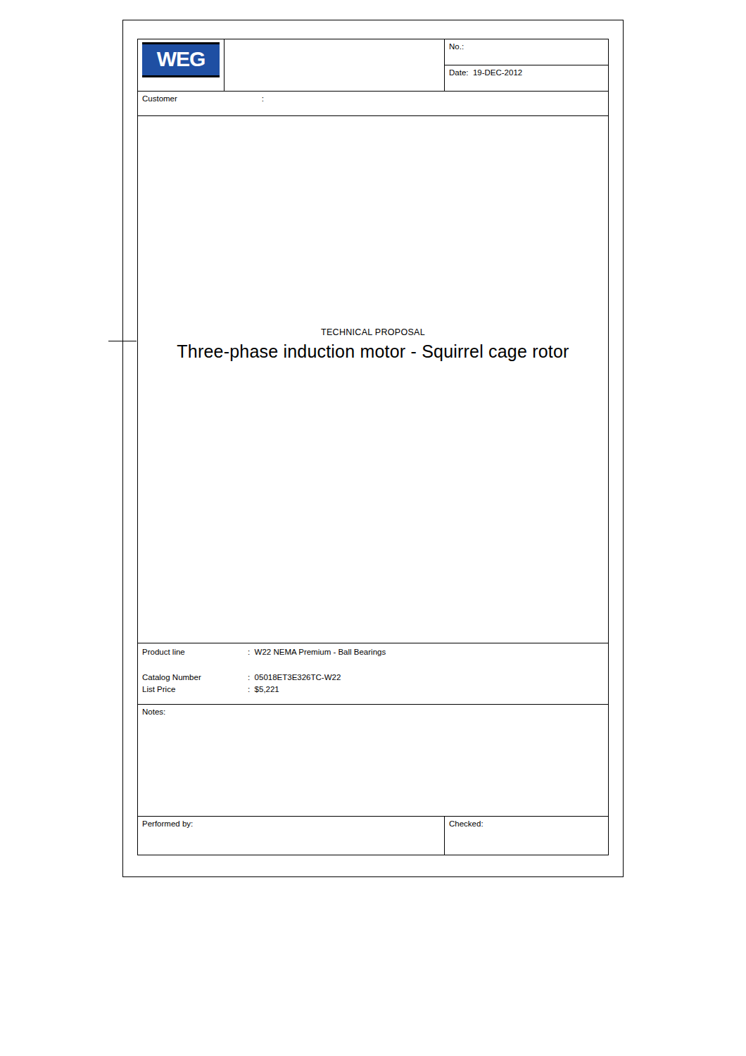| WEG | | No.: |
| Date: 19-DEC-2012 |
| Customer : |
| TECHNICAL PROPOSAL Three-phase induction motor - Squirrel cage rotor |
| Product line : W22 NEMA Premium - Ball Bearings Catalog Number : 05018ET3E326TC-W22 List Price : $5,221 |
| Notes: |
| Performed by: | Checked: |